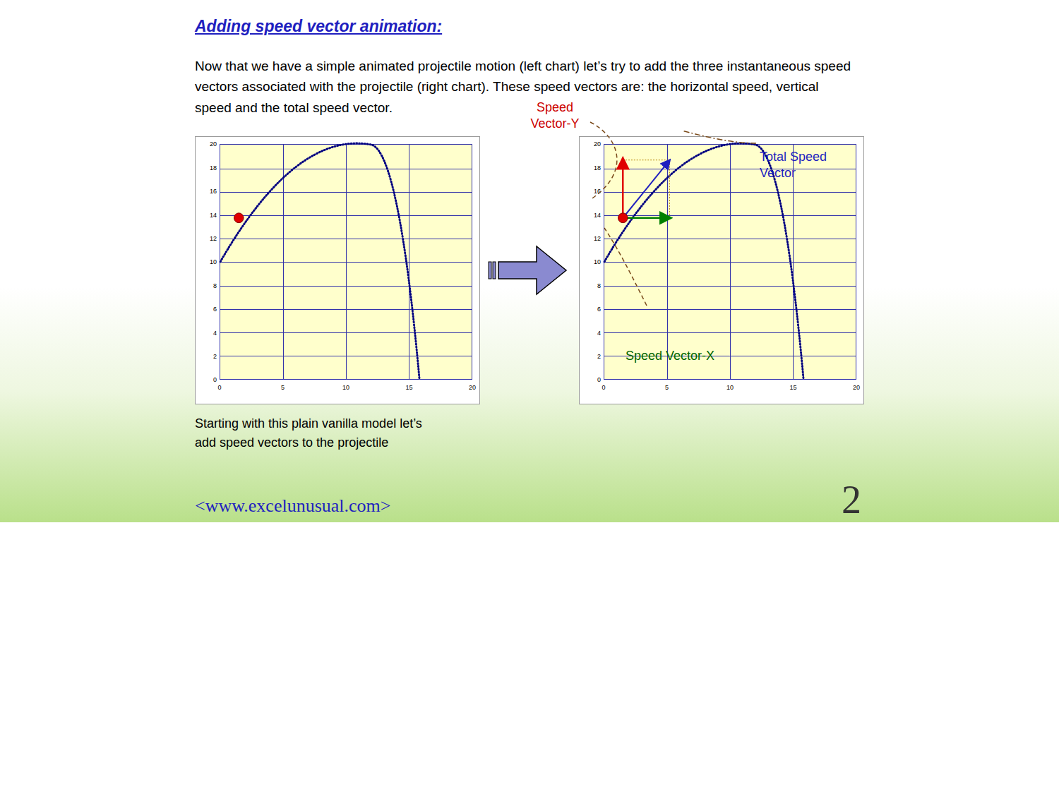Adding speed vector animation:
Now that we have a simple animated projectile motion (left chart) let’s try to add the three instantaneous speed vectors associated with the projectile (right chart). These speed vectors are: the horizontal speed, vertical speed and the total speed vector.
20 18 16 14 12 10 8 6 4 2 0
0 5 10 15 20
20 18 16 14 12 10 8 6 4 2 0
0 5 10 15 20
Speed
Vector-Y
Total Speed
Vector
Speed Vector-X
Starting with this plain vanilla model let’s
add speed vectors to the projectile
<www.excelunusual.com>
2